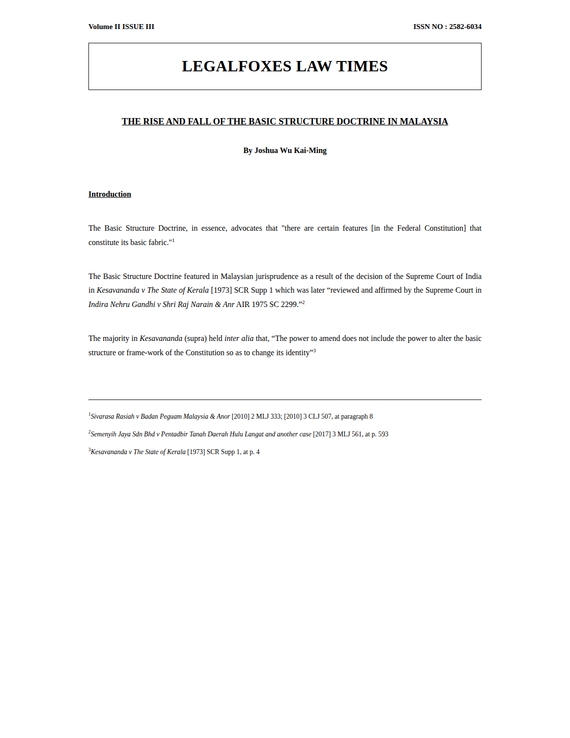Volume II ISSUE III ISSN NO : 2582-6034
LEGALFOXES LAW TIMES
THE RISE AND FALL OF THE BASIC STRUCTURE DOCTRINE IN MALAYSIA
By Joshua Wu Kai-Ming
Introduction
The Basic Structure Doctrine, in essence, advocates that "there are certain features [in the Federal Constitution] that constitute its basic fabric."1
The Basic Structure Doctrine featured in Malaysian jurisprudence as a result of the decision of the Supreme Court of India in Kesavananda v The State of Kerala [1973] SCR Supp 1 which was later “reviewed and affirmed by the Supreme Court in Indira Nehru Gandhi v Shri Raj Narain & Anr AIR 1975 SC 2299.”2
The majority in Kesavananda (supra) held inter alia that, “The power to amend does not include the power to alter the basic structure or frame-work of the Constitution so as to change its identity”3
1Sivarasa Rasiah v Badan Peguam Malaysia & Anor [2010] 2 MLJ 333; [2010] 3 CLJ 507, at paragraph 8
2Semenyih Jaya Sdn Bhd v Pentadbir Tanah Daerah Hulu Langat and another case [2017] 3 MLJ 561, at p. 593
3Kesavananda v The State of Kerala [1973] SCR Supp 1, at p. 4